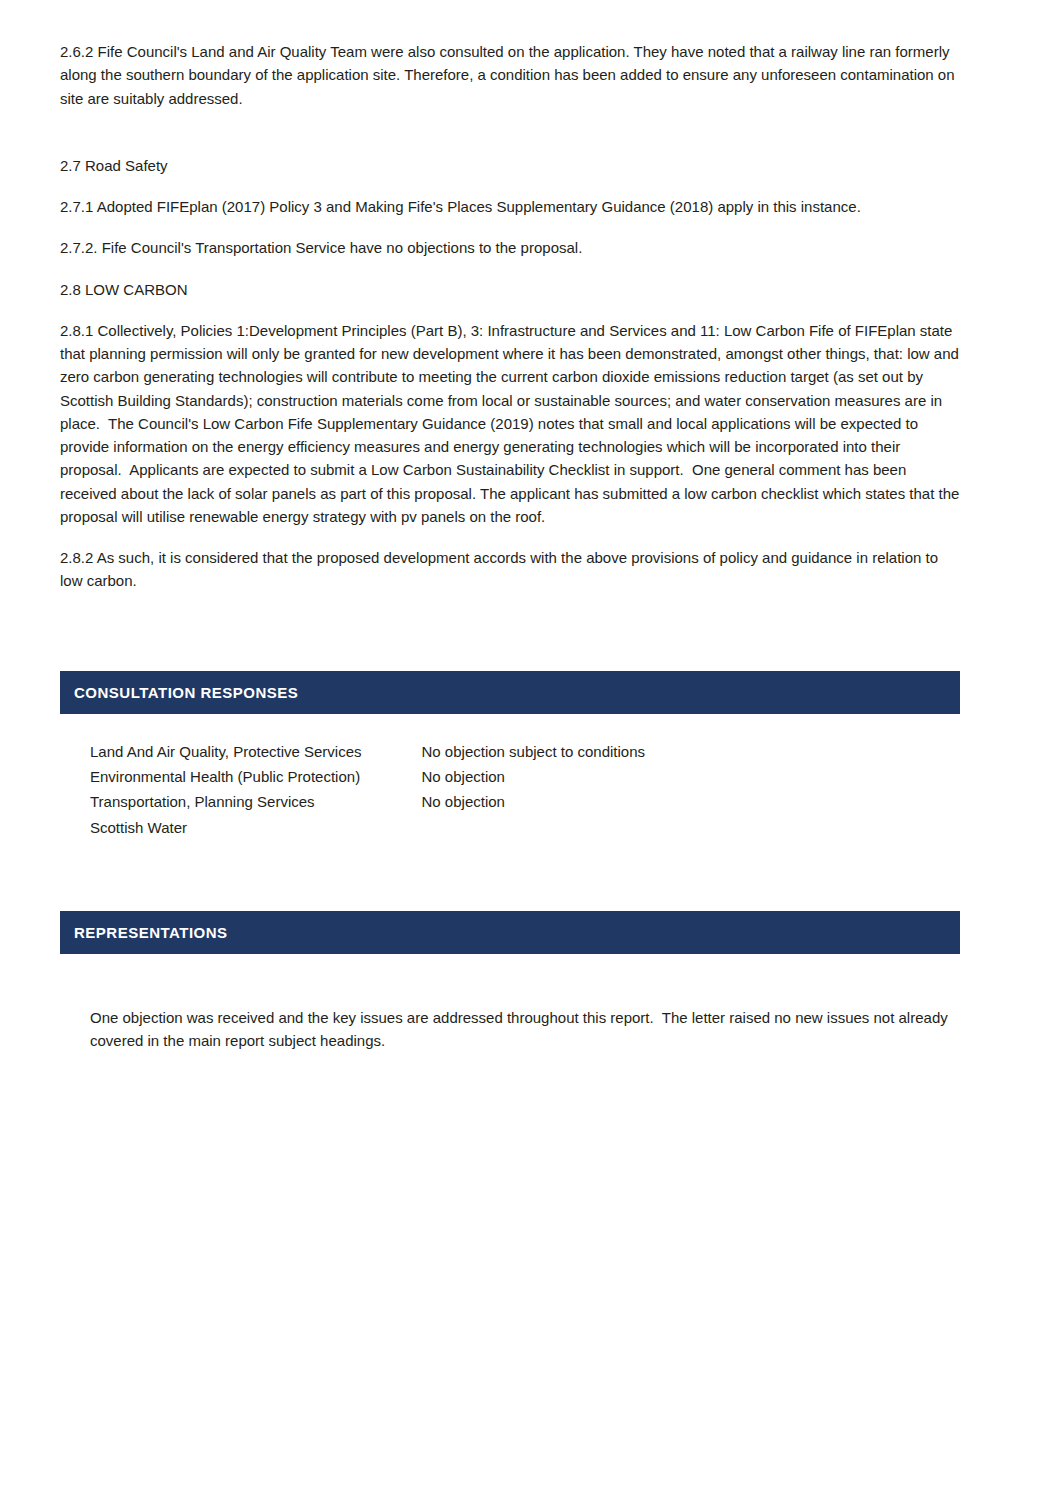2.6.2 Fife Council's Land and Air Quality Team were also consulted on the application. They have noted that a railway line ran formerly along the southern boundary of the application site. Therefore, a condition has been added to ensure any unforeseen contamination on site are suitably addressed.
2.7 Road Safety
2.7.1 Adopted FIFEplan (2017) Policy 3 and Making Fife's Places Supplementary Guidance (2018) apply in this instance.
2.7.2. Fife Council's Transportation Service have no objections to the proposal.
2.8 LOW CARBON
2.8.1 Collectively, Policies 1:Development Principles (Part B), 3: Infrastructure and Services and 11: Low Carbon Fife of FIFEplan state that planning permission will only be granted for new development where it has been demonstrated, amongst other things, that: low and zero carbon generating technologies will contribute to meeting the current carbon dioxide emissions reduction target (as set out by Scottish Building Standards); construction materials come from local or sustainable sources; and water conservation measures are in place. The Council's Low Carbon Fife Supplementary Guidance (2019) notes that small and local applications will be expected to provide information on the energy efficiency measures and energy generating technologies which will be incorporated into their proposal. Applicants are expected to submit a Low Carbon Sustainability Checklist in support. One general comment has been received about the lack of solar panels as part of this proposal. The applicant has submitted a low carbon checklist which states that the proposal will utilise renewable energy strategy with pv panels on the roof.
2.8.2 As such, it is considered that the proposed development accords with the above provisions of policy and guidance in relation to low carbon.
CONSULTATION RESPONSES
| Land And Air Quality, Protective Services | No objection subject to conditions |
| Environmental Health (Public Protection) | No objection |
| Transportation, Planning Services | No objection |
| Scottish Water | |
REPRESENTATIONS
One objection was received and the key issues are addressed throughout this report. The letter raised no new issues not already covered in the main report subject headings.